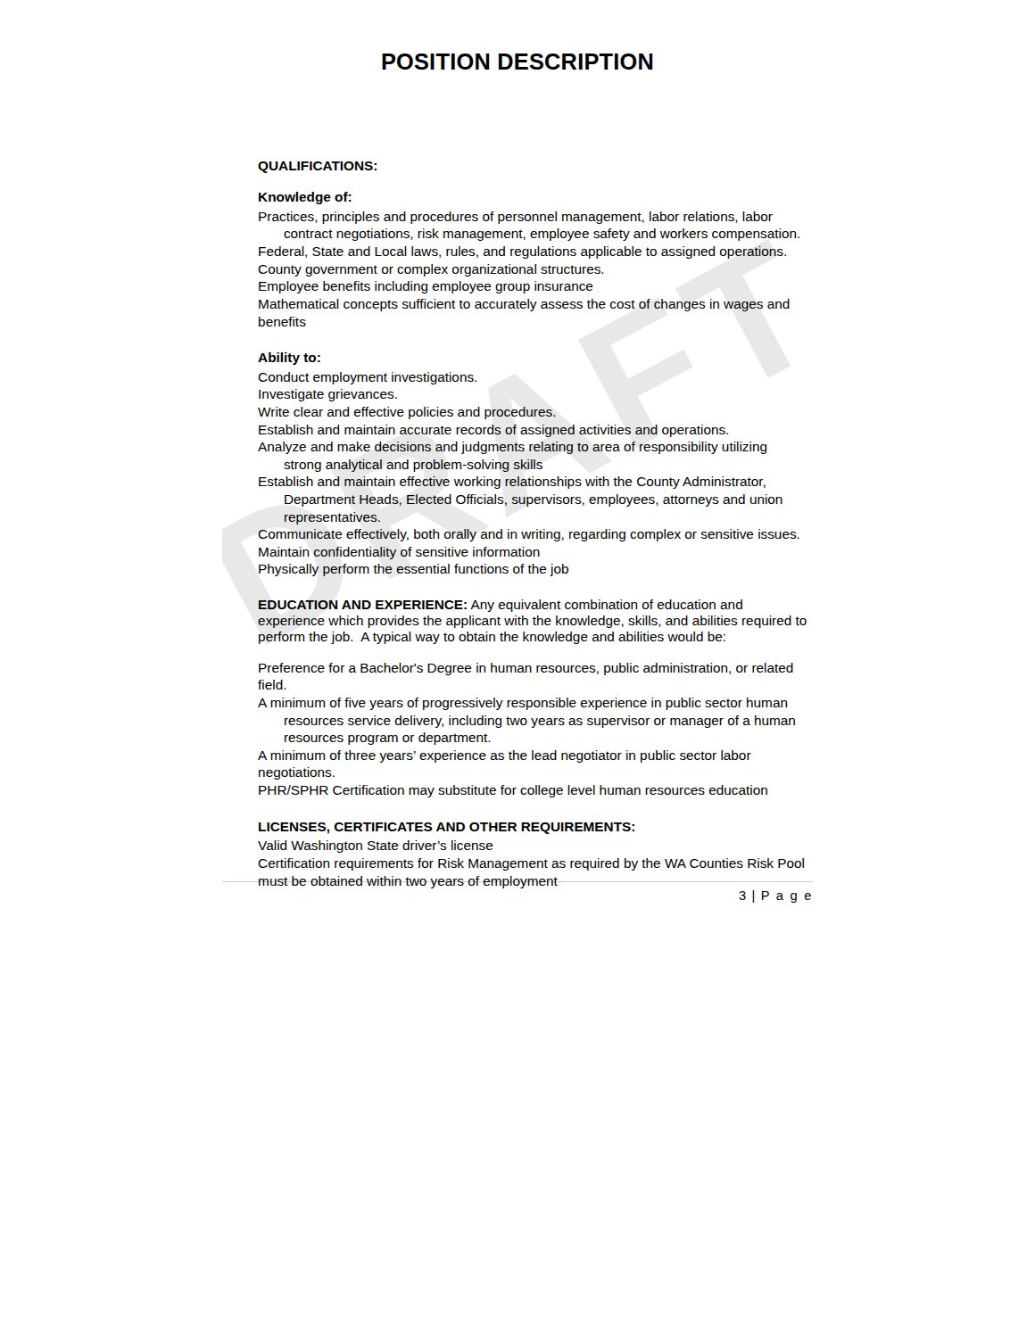DRAFT
POSITION DESCRIPTION
QUALIFICATIONS:
Knowledge of:
Practices, principles and procedures of personnel management, labor relations, labor contract negotiations, risk management, employee safety and workers compensation.
Federal, State and Local laws, rules, and regulations applicable to assigned operations.
County government or complex organizational structures.
Employee benefits including employee group insurance
Mathematical concepts sufficient to accurately assess the cost of changes in wages and benefits
Ability to:
Conduct employment investigations.
Investigate grievances.
Write clear and effective policies and procedures.
Establish and maintain accurate records of assigned activities and operations.
Analyze and make decisions and judgments relating to area of responsibility utilizing strong analytical and problem-solving skills
Establish and maintain effective working relationships with the County Administrator, Department Heads, Elected Officials, supervisors, employees, attorneys and union representatives.
Communicate effectively, both orally and in writing, regarding complex or sensitive issues.
Maintain confidentiality of sensitive information
Physically perform the essential functions of the job
EDUCATION AND EXPERIENCE: Any equivalent combination of education and experience which provides the applicant with the knowledge, skills, and abilities required to perform the job. A typical way to obtain the knowledge and abilities would be:
Preference for a Bachelor's Degree in human resources, public administration, or related field.
A minimum of five years of progressively responsible experience in public sector human resources service delivery, including two years as supervisor or manager of a human resources program or department.
A minimum of three years’ experience as the lead negotiator in public sector labor negotiations.
PHR/SPHR Certification may substitute for college level human resources education
LICENSES, CERTIFICATES AND OTHER REQUIREMENTS:
Valid Washington State driver’s license
Certification requirements for Risk Management as required by the WA Counties Risk Pool must be obtained within two years of employment
3 | P a g e